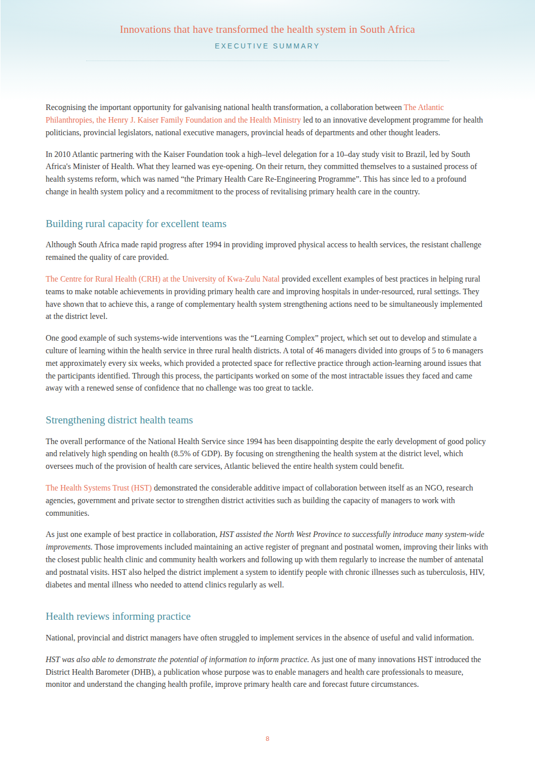Innovations that have transformed the health system in South Africa
Executive Summary
Recognising the important opportunity for galvanising national health transformation, a collaboration between The Atlantic Philanthropies, the Henry J. Kaiser Family Foundation and the Health Ministry led to an innovative development programme for health politicians, provincial legislators, national executive managers, provincial heads of departments and other thought leaders.
In 2010 Atlantic partnering with the Kaiser Foundation took a high–level delegation for a 10–day study visit to Brazil, led by South Africa's Minister of Health. What they learned was eye-opening. On their return, they committed themselves to a sustained process of health systems reform, which was named “the Primary Health Care Re-Engineering Programme”. This has since led to a profound change in health system policy and a recommitment to the process of revitalising primary health care in the country.
Building rural capacity for excellent teams
Although South Africa made rapid progress after 1994 in providing improved physical access to health services, the resistant challenge remained the quality of care provided.
The Centre for Rural Health (CRH) at the University of Kwa-Zulu Natal provided excellent examples of best practices in helping rural teams to make notable achievements in providing primary health care and improving hospitals in under-resourced, rural settings. They have shown that to achieve this, a range of complementary health system strengthening actions need to be simultaneously implemented at the district level.
One good example of such systems-wide interventions was the “Learning Complex” project, which set out to develop and stimulate a culture of learning within the health service in three rural health districts. A total of 46 managers divided into groups of 5 to 6 managers met approximately every six weeks, which provided a protected space for reflective practice through action-learning around issues that the participants identified. Through this process, the participants worked on some of the most intractable issues they faced and came away with a renewed sense of confidence that no challenge was too great to tackle.
Strengthening district health teams
The overall performance of the National Health Service since 1994 has been disappointing despite the early development of good policy and relatively high spending on health (8.5% of GDP). By focusing on strengthening the health system at the district level, which oversees much of the provision of health care services, Atlantic believed the entire health system could benefit.
The Health Systems Trust (HST) demonstrated the considerable additive impact of collaboration between itself as an NGO, research agencies, government and private sector to strengthen district activities such as building the capacity of managers to work with communities.
As just one example of best practice in collaboration, HST assisted the North West Province to successfully introduce many system-wide improvements. Those improvements included maintaining an active register of pregnant and postnatal women, improving their links with the closest public health clinic and community health workers and following up with them regularly to increase the number of antenatal and postnatal visits. HST also helped the district implement a system to identify people with chronic illnesses such as tuberculosis, HIV, diabetes and mental illness who needed to attend clinics regularly as well.
Health reviews informing practice
National, provincial and district managers have often struggled to implement services in the absence of useful and valid information.
HST was also able to demonstrate the potential of information to inform practice. As just one of many innovations HST introduced the District Health Barometer (DHB), a publication whose purpose was to enable managers and health care professionals to measure, monitor and understand the changing health profile, improve primary health care and forecast future circumstances.
8